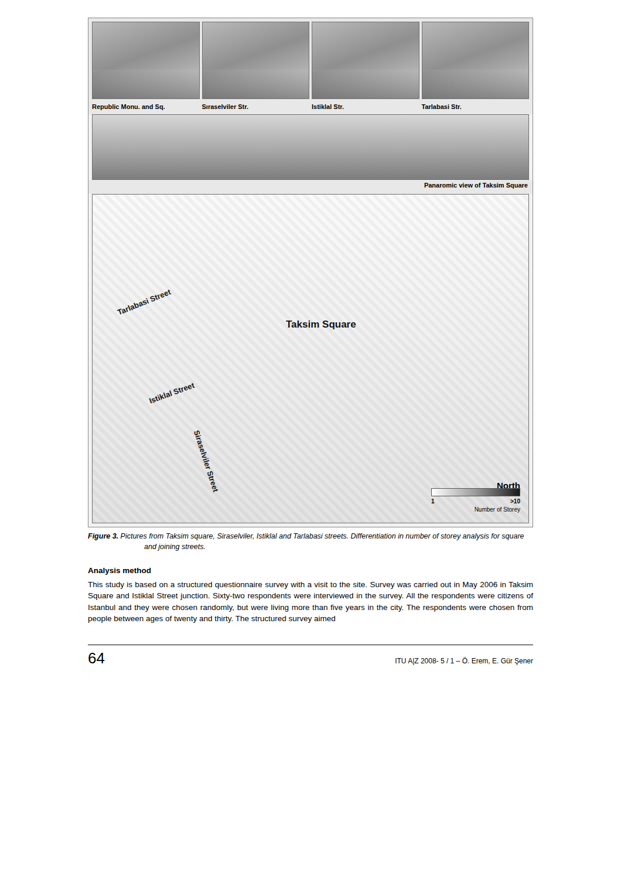Republic Monu. and Sq. Sıraselviler Str. Istiklal Str. Tarlabasi Str.
Panaromic view of Taksim Square
Taksim Square Tarlabasi Street Istiklal Street Siraselviler Street North
1>10
Number of Storey
Figure 3. Pictures from Taksim square, Siraselviler, Istiklal and Tarlabasi streets. Differentiation in number of storey analysis for square and joining streets.
Analysis method
This study is based on a structured questionnaire survey with a visit to the site. Survey was carried out in May 2006 in Taksim Square and Istiklal Street junction. Sixty-two respondents were interviewed in the survey. All the respondents were citizens of Istanbul and they were chosen randomly, but were living more than five years in the city. The respondents were chosen from people between ages of twenty and thirty. The structured survey aimed
64 ITU A|Z 2008- 5 / 1 – Ö. Erem, E. Gür Şener